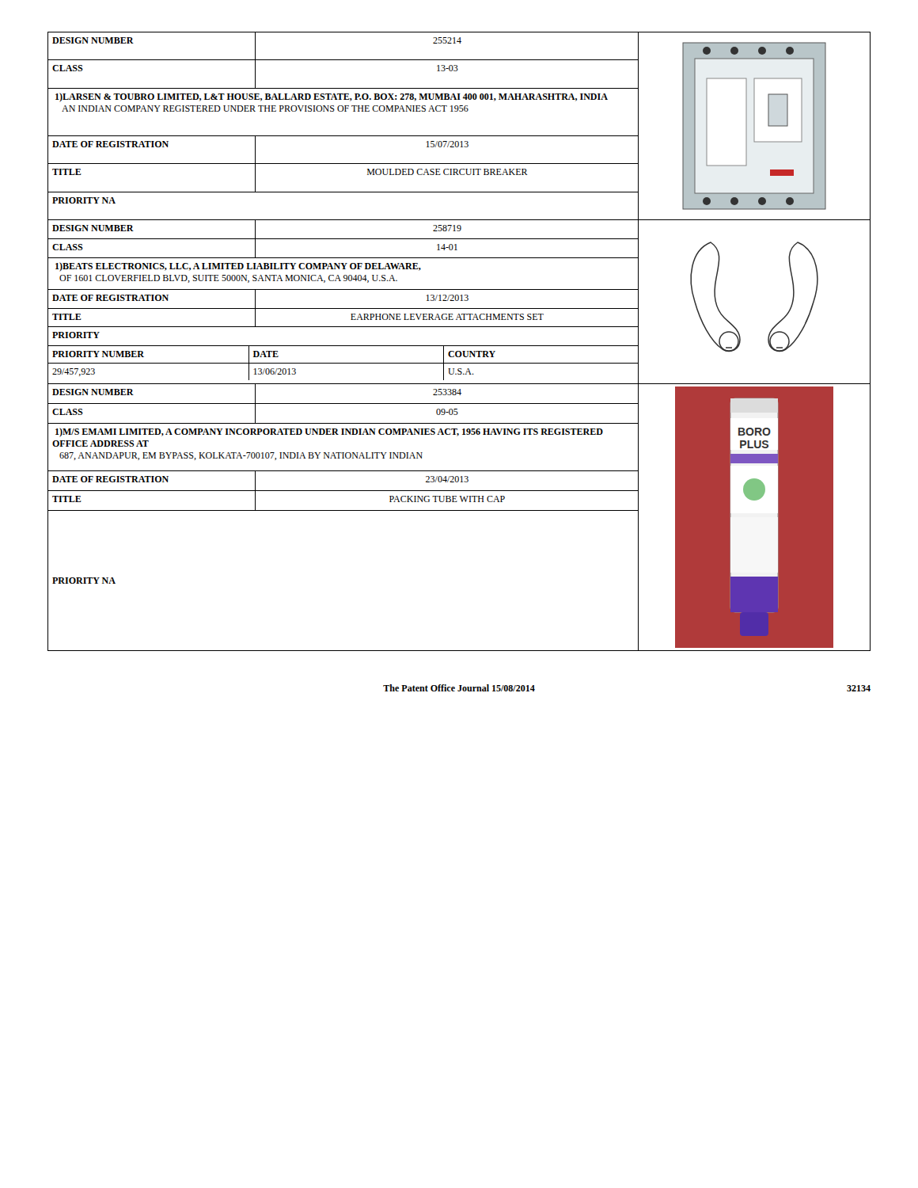| DESIGN NUMBER | 255214 | |
| CLASS | 13-03 |
| 1)LARSEN & TOUBRO LIMITED, L&T HOUSE, BALLARD ESTATE, P.O. BOX: 278, MUMBAI 400 001, MAHARASHTRA, INDIA AN INDIAN COMPANY REGISTERED UNDER THE PROVISIONS OF THE COMPANIES ACT 1956 |
| DATE OF REGISTRATION | 15/07/2013 |
| TITLE | MOULDED CASE CIRCUIT BREAKER |
| PRIORITY NA |
| DESIGN NUMBER | 258719 | |
| CLASS | 14-01 |
| 1)BEATS ELECTRONICS, LLC, A LIMITED LIABILITY COMPANY OF DELAWARE, OF 1601 CLOVERFIELD BLVD, SUITE 5000N, SANTA MONICA, CA 90404, U.S.A. |
| DATE OF REGISTRATION | 13/12/2013 |
| TITLE | EARPHONE LEVERAGE ATTACHMENTS SET |
| PRIORITY |
| / PRIORITY NUMBER / DATE / COUNTRY / / 29/457,923 / 13/06/2013 / U.S.A. / |
| DESIGN NUMBER | 253384 | |
| CLASS | 09-05 |
| 1)M/S EMAMI LIMITED, A COMPANY INCORPORATED UNDER INDIAN COMPANIES ACT, 1956 HAVING ITS REGISTERED OFFICE ADDRESS AT 687, ANANDAPUR, EM BYPASS, KOLKATA-700107, INDIA BY NATIONALITY INDIAN |
| DATE OF REGISTRATION | 23/04/2013 |
| TITLE | PACKING TUBE WITH CAP |
| PRIORITY NA |
The Patent Office Journal 15/08/2014 32134